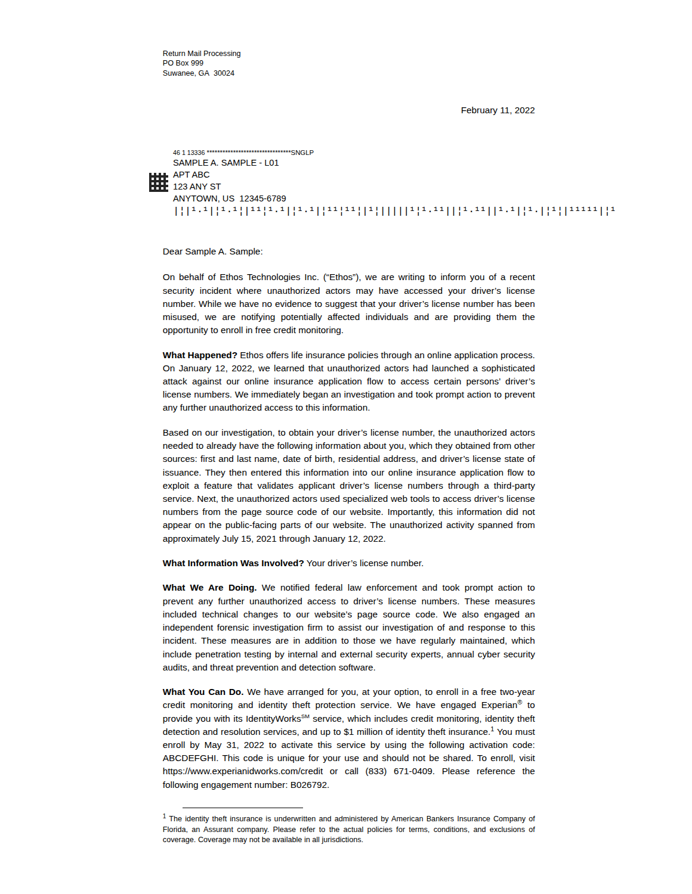Return Mail Processing
PO Box 999
Suwanee, GA 30024
February 11, 2022
46 1 13336 ********************************SNGLP
SAMPLE A. SAMPLE - L01
APT ABC
123 ANY ST
ANYTOWN, US 12345-6789
|¦|¹·¹|¦¹·¹¦|¹¹¦¹·¹|¦¹·¹|¦¹¹¦¹¹¦|¹¦|||||¹¦¹·¹¹||¦¹·¹¹||¹·¹|¦¹·|¦¹¦|¹¹¹¹¹|¦¹
Dear Sample A. Sample:
On behalf of Ethos Technologies Inc. (“Ethos”), we are writing to inform you of a recent security incident where unauthorized actors may have accessed your driver’s license number. While we have no evidence to suggest that your driver’s license number has been misused, we are notifying potentially affected individuals and are providing them the opportunity to enroll in free credit monitoring.
What Happened? Ethos offers life insurance policies through an online application process. On January 12, 2022, we learned that unauthorized actors had launched a sophisticated attack against our online insurance application flow to access certain persons’ driver’s license numbers. We immediately began an investigation and took prompt action to prevent any further unauthorized access to this information.
Based on our investigation, to obtain your driver’s license number, the unauthorized actors needed to already have the following information about you, which they obtained from other sources: first and last name, date of birth, residential address, and driver’s license state of issuance. They then entered this information into our online insurance application flow to exploit a feature that validates applicant driver’s license numbers through a third-party service. Next, the unauthorized actors used specialized web tools to access driver’s license numbers from the page source code of our website. Importantly, this information did not appear on the public-facing parts of our website. The unauthorized activity spanned from approximately July 15, 2021 through January 12, 2022.
What Information Was Involved? Your driver’s license number.
What We Are Doing. We notified federal law enforcement and took prompt action to prevent any further unauthorized access to driver’s license numbers. These measures included technical changes to our website’s page source code. We also engaged an independent forensic investigation firm to assist our investigation of and response to this incident. These measures are in addition to those we have regularly maintained, which include penetration testing by internal and external security experts, annual cyber security audits, and threat prevention and detection software.
What You Can Do. We have arranged for you, at your option, to enroll in a free two-year credit monitoring and identity theft protection service. We have engaged Experian® to provide you with its IdentityWorksSM service, which includes credit monitoring, identity theft detection and resolution services, and up to $1 million of identity theft insurance.1 You must enroll by May 31, 2022 to activate this service by using the following activation code: ABCDEFGHI. This code is unique for your use and should not be shared. To enroll, visit https://www.experianidworks.com/credit or call (833) 671-0409. Please reference the following engagement number: B026792.
1 The identity theft insurance is underwritten and administered by American Bankers Insurance Company of Florida, an Assurant company. Please refer to the actual policies for terms, conditions, and exclusions of coverage. Coverage may not be available in all jurisdictions.